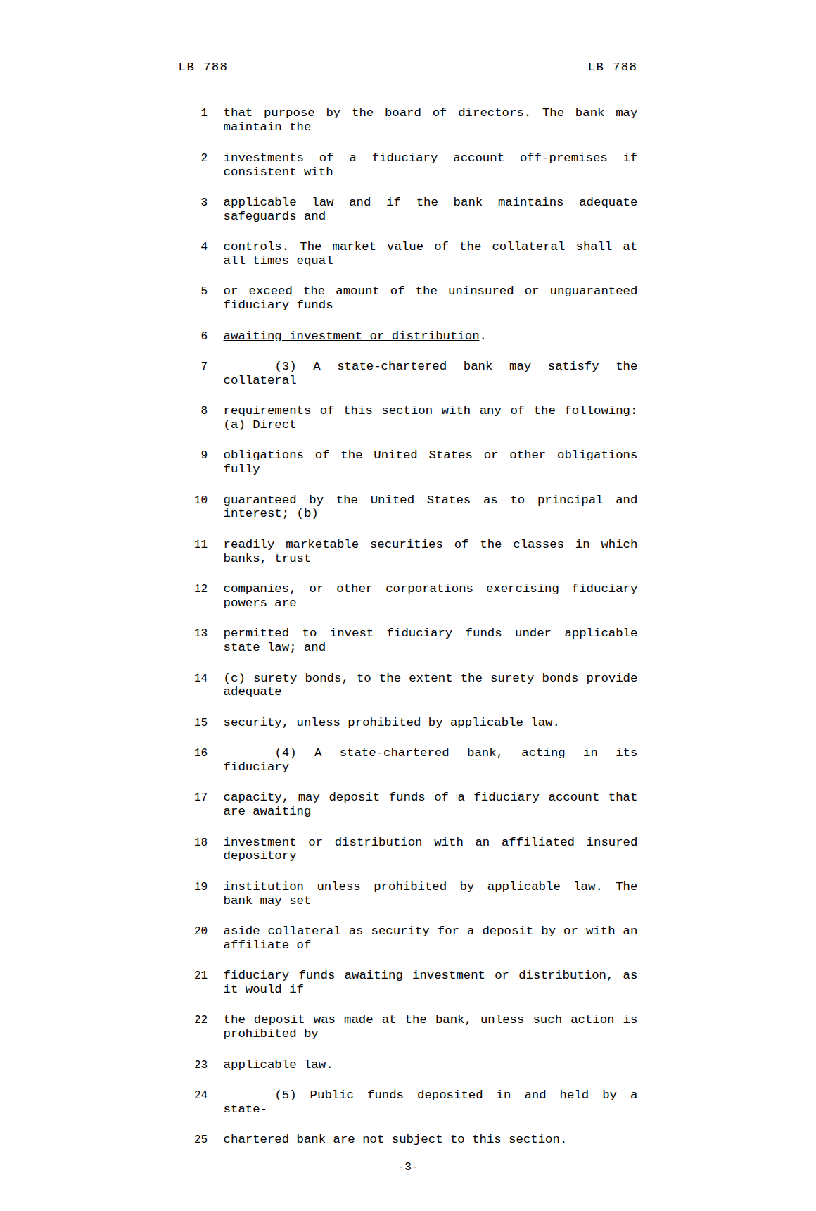LB 788 LB 788
1 that purpose by the board of directors. The bank may maintain the
2 investments of a fiduciary account off-premises if consistent with
3 applicable law and if the bank maintains adequate safeguards and
4 controls. The market value of the collateral shall at all times equal
5 or exceed the amount of the uninsured or unguaranteed fiduciary funds
6 awaiting investment or distribution.
7 (3) A state-chartered bank may satisfy the collateral
8 requirements of this section with any of the following: (a) Direct
9 obligations of the United States or other obligations fully
10 guaranteed by the United States as to principal and interest; (b)
11 readily marketable securities of the classes in which banks, trust
12 companies, or other corporations exercising fiduciary powers are
13 permitted to invest fiduciary funds under applicable state law; and
14(c) surety bonds, to the extent the surety bonds provide adequate
15 security, unless prohibited by applicable law.
16 (4) A state-chartered bank, acting in its fiduciary
17 capacity, may deposit funds of a fiduciary account that are awaiting
18 investment or distribution with an affiliated insured depository
19 institution unless prohibited by applicable law. The bank may set
20 aside collateral as security for a deposit by or with an affiliate of
21 fiduciary funds awaiting investment or distribution, as it would if
22 the deposit was made at the bank, unless such action is prohibited by
23 applicable law.
24 (5) Public funds deposited in and held by a state-
25 chartered bank are not subject to this section.
-3-